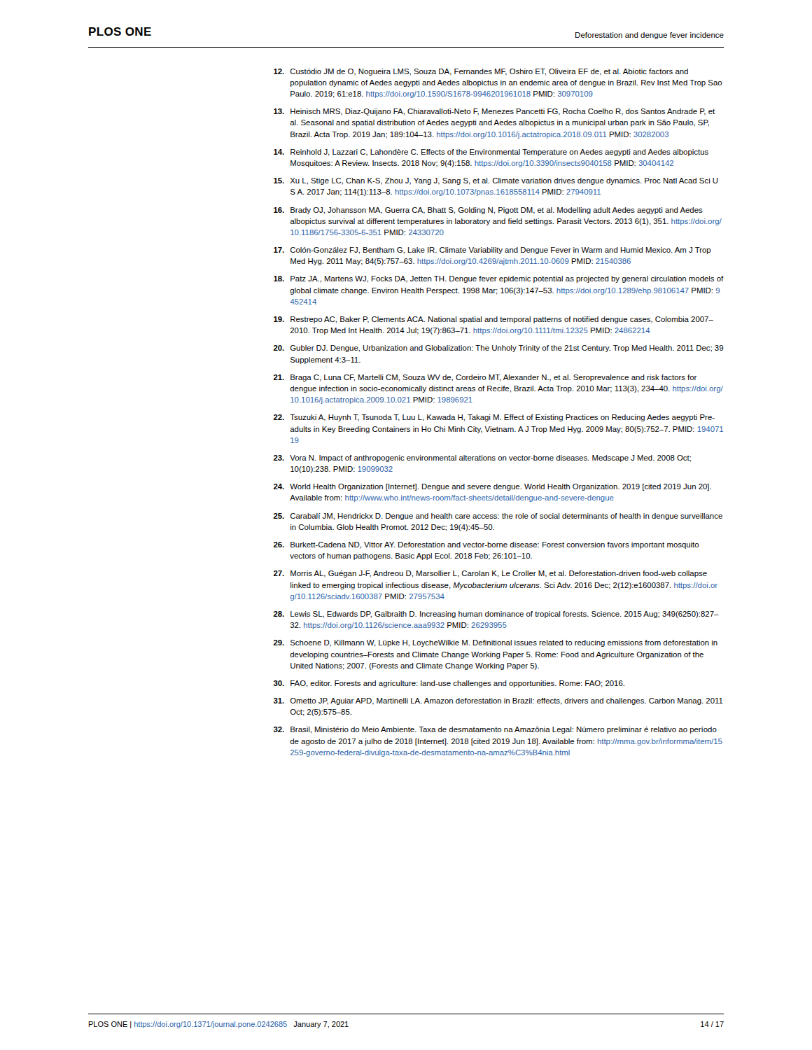PLOS ONE
Deforestation and dengue fever incidence
12. Custódio JM de O, Nogueira LMS, Souza DA, Fernandes MF, Oshiro ET, Oliveira EF de, et al. Abiotic factors and population dynamic of Aedes aegypti and Aedes albopictus in an endemic area of dengue in Brazil. Rev Inst Med Trop Sao Paulo. 2019; 61:e18. https://doi.org/10.1590/S1678-9946201961018 PMID: 30970109
13. Heinisch MRS, Diaz-Quijano FA, Chiaravalloti-Neto F, Menezes Pancetti FG, Rocha Coelho R, dos Santos Andrade P, et al. Seasonal and spatial distribution of Aedes aegypti and Aedes albopictus in a municipal urban park in São Paulo, SP, Brazil. Acta Trop. 2019 Jan; 189:104–13. https://doi.org/10.1016/j.actatropica.2018.09.011 PMID: 30282003
14. Reinhold J, Lazzari C, Lahondère C. Effects of the Environmental Temperature on Aedes aegypti and Aedes albopictus Mosquitoes: A Review. Insects. 2018 Nov; 9(4):158. https://doi.org/10.3390/insects9040158 PMID: 30404142
15. Xu L, Stige LC, Chan K-S, Zhou J, Yang J, Sang S, et al. Climate variation drives dengue dynamics. Proc Natl Acad Sci U S A. 2017 Jan; 114(1):113–8. https://doi.org/10.1073/pnas.1618558114 PMID: 27940911
16. Brady OJ, Johansson MA, Guerra CA, Bhatt S, Golding N, Pigott DM, et al. Modelling adult Aedes aegypti and Aedes albopictus survival at different temperatures in laboratory and field settings. Parasit Vectors. 2013 6(1), 351. https://doi.org/10.1186/1756-3305-6-351 PMID: 24330720
17. Colón-González FJ, Bentham G, Lake IR. Climate Variability and Dengue Fever in Warm and Humid Mexico. Am J Trop Med Hyg. 2011 May; 84(5):757–63. https://doi.org/10.4269/ajtmh.2011.10-0609 PMID: 21540386
18. Patz JA., Martens WJ, Focks DA, Jetten TH. Dengue fever epidemic potential as projected by general circulation models of global climate change. Environ Health Perspect. 1998 Mar; 106(3):147–53. https://doi.org/10.1289/ehp.98106147 PMID: 9452414
19. Restrepo AC, Baker P, Clements ACA. National spatial and temporal patterns of notified dengue cases, Colombia 2007–2010. Trop Med Int Health. 2014 Jul; 19(7):863–71. https://doi.org/10.1111/tmi.12325 PMID: 24862214
20. Gubler DJ. Dengue, Urbanization and Globalization: The Unholy Trinity of the 21st Century. Trop Med Health. 2011 Dec; 39 Supplement 4:3–11.
21. Braga C, Luna CF, Martelli CM, Souza WV de, Cordeiro MT, Alexander N., et al. Seroprevalence and risk factors for dengue infection in socio-economically distinct areas of Recife, Brazil. Acta Trop. 2010 Mar; 113(3), 234–40. https://doi.org/10.1016/j.actatropica.2009.10.021 PMID: 19896921
22. Tsuzuki A, Huynh T, Tsunoda T, Luu L, Kawada H, Takagi M. Effect of Existing Practices on Reducing Aedes aegypti Pre-adults in Key Breeding Containers in Ho Chi Minh City, Vietnam. A J Trop Med Hyg. 2009 May; 80(5):752–7. PMID: 19407119
23. Vora N. Impact of anthropogenic environmental alterations on vector-borne diseases. Medscape J Med. 2008 Oct; 10(10):238. PMID: 19099032
24. World Health Organization [Internet]. Dengue and severe dengue. World Health Organization. 2019 [cited 2019 Jun 20]. Available from: http://www.who.int/news-room/fact-sheets/detail/dengue-and-severe-dengue
25. Carabalí JM, Hendrickx D. Dengue and health care access: the role of social determinants of health in dengue surveillance in Columbia. Glob Health Promot. 2012 Dec; 19(4):45–50.
26. Burkett-Cadena ND, Vittor AY. Deforestation and vector-borne disease: Forest conversion favors important mosquito vectors of human pathogens. Basic Appl Ecol. 2018 Feb; 26:101–10.
27. Morris AL, Guégan J-F, Andreou D, Marsollier L, Carolan K, Le Croller M, et al. Deforestation-driven food-web collapse linked to emerging tropical infectious disease, Mycobacterium ulcerans. Sci Adv. 2016 Dec; 2(12):e1600387. https://doi.org/10.1126/sciadv.1600387 PMID: 27957534
28. Lewis SL, Edwards DP, Galbraith D. Increasing human dominance of tropical forests. Science. 2015 Aug; 349(6250):827–32. https://doi.org/10.1126/science.aaa9932 PMID: 26293955
29. Schoene D, Killmann W, Lüpke H, LoycheWilkie M. Definitional issues related to reducing emissions from deforestation in developing countries–Forests and Climate Change Working Paper 5. Rome: Food and Agriculture Organization of the United Nations; 2007. (Forests and Climate Change Working Paper 5).
30. FAO, editor. Forests and agriculture: land-use challenges and opportunities. Rome: FAO; 2016.
31. Ometto JP, Aguiar APD, Martinelli LA. Amazon deforestation in Brazil: effects, drivers and challenges. Carbon Manag. 2011 Oct; 2(5):575–85.
32. Brasil, Ministério do Meio Ambiente. Taxa de desmatamento na Amazônia Legal: Número preliminar é relativo ao período de agosto de 2017 a julho de 2018 [Internet]. 2018 [cited 2019 Jun 18]. Available from: http://mma.gov.br/informma/item/15259-governo-federal-divulga-taxa-de-desmatamento-na-amaz%C3%B4nia.html
PLOS ONE | https://doi.org/10.1371/journal.pone.0242685 January 7, 2021
14 / 17